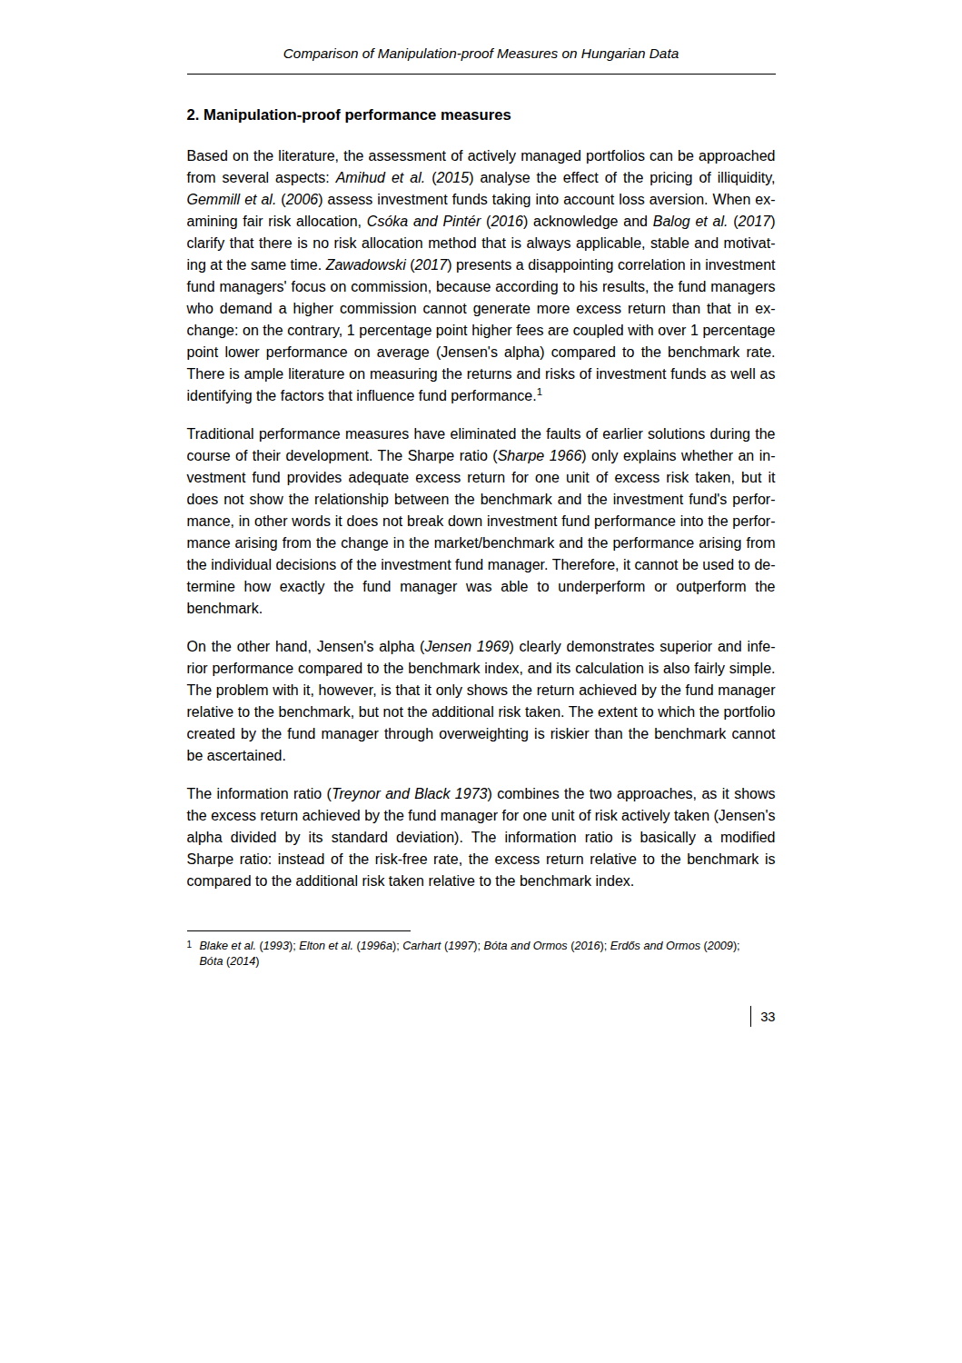Comparison of Manipulation-proof Measures on Hungarian Data
2. Manipulation-proof performance measures
Based on the literature, the assessment of actively managed portfolios can be approached from several aspects: Amihud et al. (2015) analyse the effect of the pricing of illiquidity, Gemmill et al. (2006) assess investment funds taking into account loss aversion. When examining fair risk allocation, Csóka and Pintér (2016) acknowledge and Balog et al. (2017) clarify that there is no risk allocation method that is always applicable, stable and motivating at the same time. Zawadowski (2017) presents a disappointing correlation in investment fund managers' focus on commission, because according to his results, the fund managers who demand a higher commission cannot generate more excess return than that in exchange: on the contrary, 1 percentage point higher fees are coupled with over 1 percentage point lower performance on average (Jensen's alpha) compared to the benchmark rate. There is ample literature on measuring the returns and risks of investment funds as well as identifying the factors that influence fund performance.1
Traditional performance measures have eliminated the faults of earlier solutions during the course of their development. The Sharpe ratio (Sharpe 1966) only explains whether an investment fund provides adequate excess return for one unit of excess risk taken, but it does not show the relationship between the benchmark and the investment fund's performance, in other words it does not break down investment fund performance into the performance arising from the change in the market/benchmark and the performance arising from the individual decisions of the investment fund manager. Therefore, it cannot be used to determine how exactly the fund manager was able to underperform or outperform the benchmark.
On the other hand, Jensen's alpha (Jensen 1969) clearly demonstrates superior and inferior performance compared to the benchmark index, and its calculation is also fairly simple. The problem with it, however, is that it only shows the return achieved by the fund manager relative to the benchmark, but not the additional risk taken. The extent to which the portfolio created by the fund manager through overweighting is riskier than the benchmark cannot be ascertained.
The information ratio (Treynor and Black 1973) combines the two approaches, as it shows the excess return achieved by the fund manager for one unit of risk actively taken (Jensen's alpha divided by its standard deviation). The information ratio is basically a modified Sharpe ratio: instead of the risk-free rate, the excess return relative to the benchmark is compared to the additional risk taken relative to the benchmark index.
1 Blake et al. (1993); Elton et al. (1996a); Carhart (1997); Bóta and Ormos (2016); Erdős and Ormos (2009);
Bóta (2014)
33